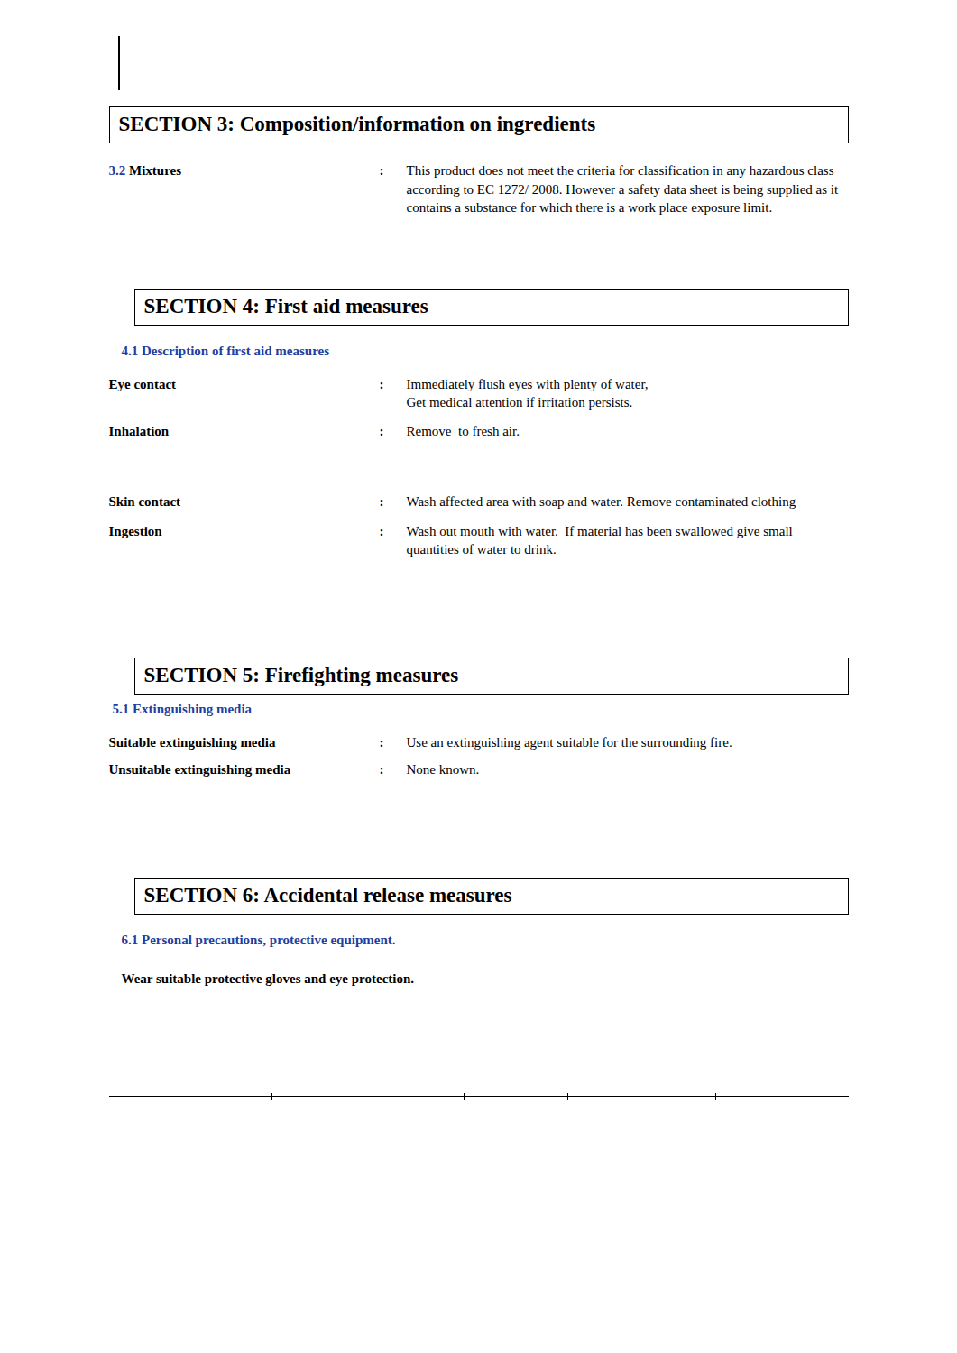SECTION 3: Composition/information on ingredients
| 3.2 Mixtures | : | This product does not meet the criteria for classification in any hazardous class according to EC 1272/ 2008. However a safety data sheet is being supplied as it contains a substance for which there is a work place exposure limit. |
SECTION 4: First aid measures
4.1 Description of first aid measures
| Eye contact | : | Immediately flush eyes with plenty of water, Get medical attention if irritation persists. |
| Inhalation | : | Remove to fresh air. |
| Skin contact | : | Wash affected area with soap and water. Remove contaminated clothing |
| Ingestion | : | Wash out mouth with water. If material has been swallowed give small quantities of water to drink. |
SECTION 5: Firefighting measures
5.1 Extinguishing media
| Suitable extinguishing media | : | Use an extinguishing agent suitable for the surrounding fire. |
| Unsuitable extinguishing media | : | None known. |
SECTION 6: Accidental release measures
6.1 Personal precautions, protective equipment.
Wear suitable protective gloves and eye protection.